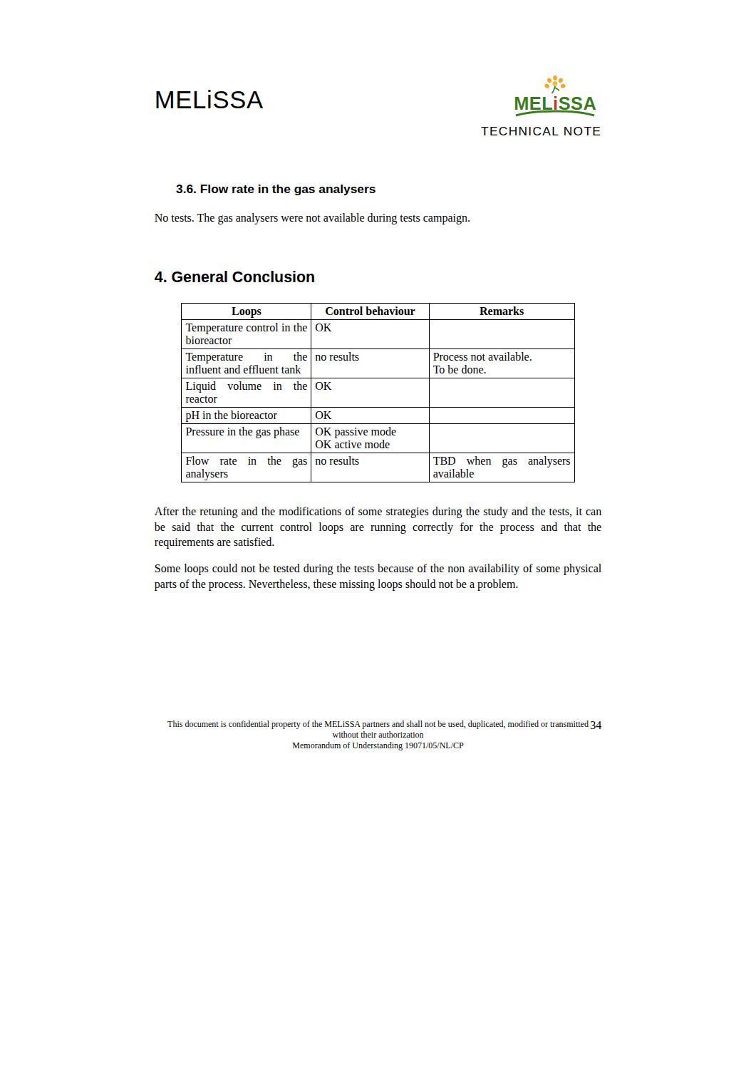MELiSSA
MELi SSA
TECHNICAL NOTE
3.6. Flow rate in the gas analysers
No tests. The gas analysers were not available during tests campaign.
4. General Conclusion
| Loops | Control behaviour | Remarks |
| --- | --- | --- |
| Temperature control in the bioreactor | OK | |
| Temperature in the influent and effluent tank | no results | Process not available. To be done. |
| Liquid volume in the reactor | OK | |
| pH in the bioreactor | OK | |
| Pressure in the gas phase | OK passive mode OK active mode | |
| Flow rate in the gas analysers | no results | TBD when gas analysers available |
After the retuning and the modifications of some strategies during the study and the tests, it can be said that the current control loops are running correctly for the process and that the requirements are satisfied.
Some loops could not be tested during the tests because of the non availability of some physical parts of the process. Nevertheless, these missing loops should not be a problem.
34
This document is confidential property of the MELiSSA partners and shall not be used, duplicated, modified or transmitted without their authorization
Memorandum of Understanding 19071/05/NL/CP